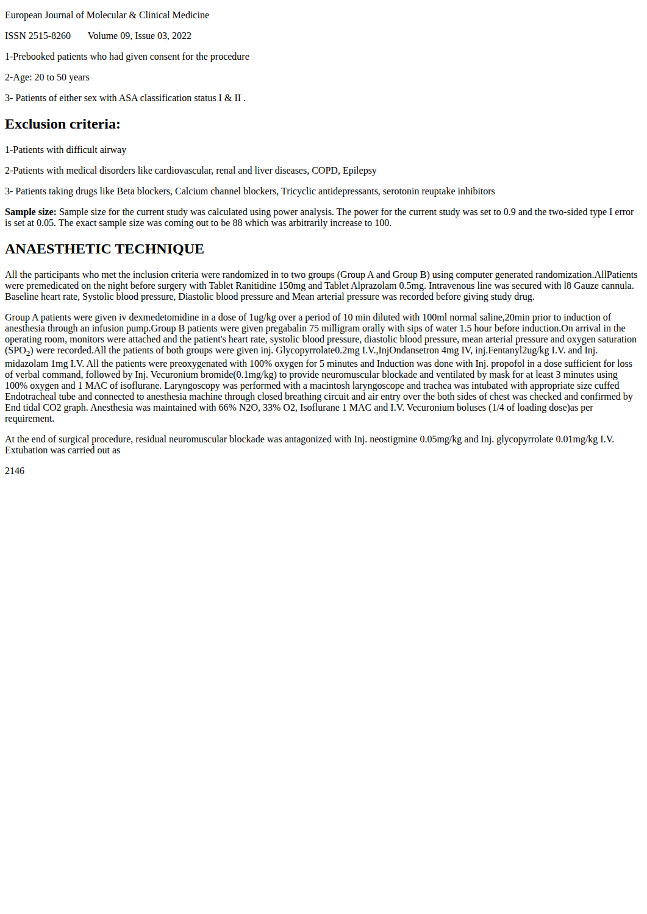European Journal of Molecular & Clinical Medicine
ISSN 2515-8260 Volume 09, Issue 03, 2022
1-Prebooked patients who had given consent for the procedure
2-Age: 20 to 50 years
3- Patients of either sex with ASA classification status I & II .
Exclusion criteria:
1-Patients with difficult airway
2-Patients with medical disorders like cardiovascular, renal and liver diseases, COPD, Epilepsy
3- Patients taking drugs like Beta blockers, Calcium channel blockers, Tricyclic antidepressants, serotonin reuptake inhibitors
Sample size: Sample size for the current study was calculated using power analysis. The power for the current study was set to 0.9 and the two-sided type I error is set at 0.05. The exact sample size was coming out to be 88 which was arbitrarily increase to 100.
ANAESTHETIC TECHNIQUE
All the participants who met the inclusion criteria were randomized in to two groups (Group A and Group B) using computer generated randomization.AllPatients were premedicated on the night before surgery with Tablet Ranitidine 150mg and Tablet Alprazolam 0.5mg. Intravenous line was secured with l8 Gauze cannula. Baseline heart rate, Systolic blood pressure, Diastolic blood pressure and Mean arterial pressure was recorded before giving study drug.
Group A patients were given iv dexmedetomidine in a dose of 1ug/kg over a period of 10 min diluted with 100ml normal saline,20min prior to induction of anesthesia through an infusion pump.Group B patients were given pregabalin 75 milligram orally with sips of water 1.5 hour before induction.On arrival in the operating room, monitors were attached and the patient's heart rate, systolic blood pressure, diastolic blood pressure, mean arterial pressure and oxygen saturation (SPO2) were recorded.All the patients of both groups were given inj. Glycopyrrolate0.2mg I.V.,InjOndansetron 4mg IV, inj.Fentanyl2ug/kg I.V. and Inj. midazolam 1mg I.V. All the patients were preoxygenated with 100% oxygen for 5 minutes and Induction was done with Inj. propofol in a dose sufficient for loss of verbal command, followed by Inj. Vecuronium bromide(0.1mg/kg) to provide neuromuscular blockade and ventilated by mask for at least 3 minutes using 100% oxygen and 1 MAC of isoflurane. Laryngoscopy was performed with a macintosh laryngoscope and trachea was intubated with appropriate size cuffed Endotracheal tube and connected to anesthesia machine through closed breathing circuit and air entry over the both sides of chest was checked and confirmed by End tidal CO2 graph. Anesthesia was maintained with 66% N2O, 33% O2, Isoflurane 1 MAC and I.V. Vecuronium boluses (1/4 of loading dose)as per requirement.
At the end of surgical procedure, residual neuromuscular blockade was antagonized with Inj. neostigmine 0.05mg/kg and Inj. glycopyrrolate 0.01mg/kg I.V. Extubation was carried out as
2146